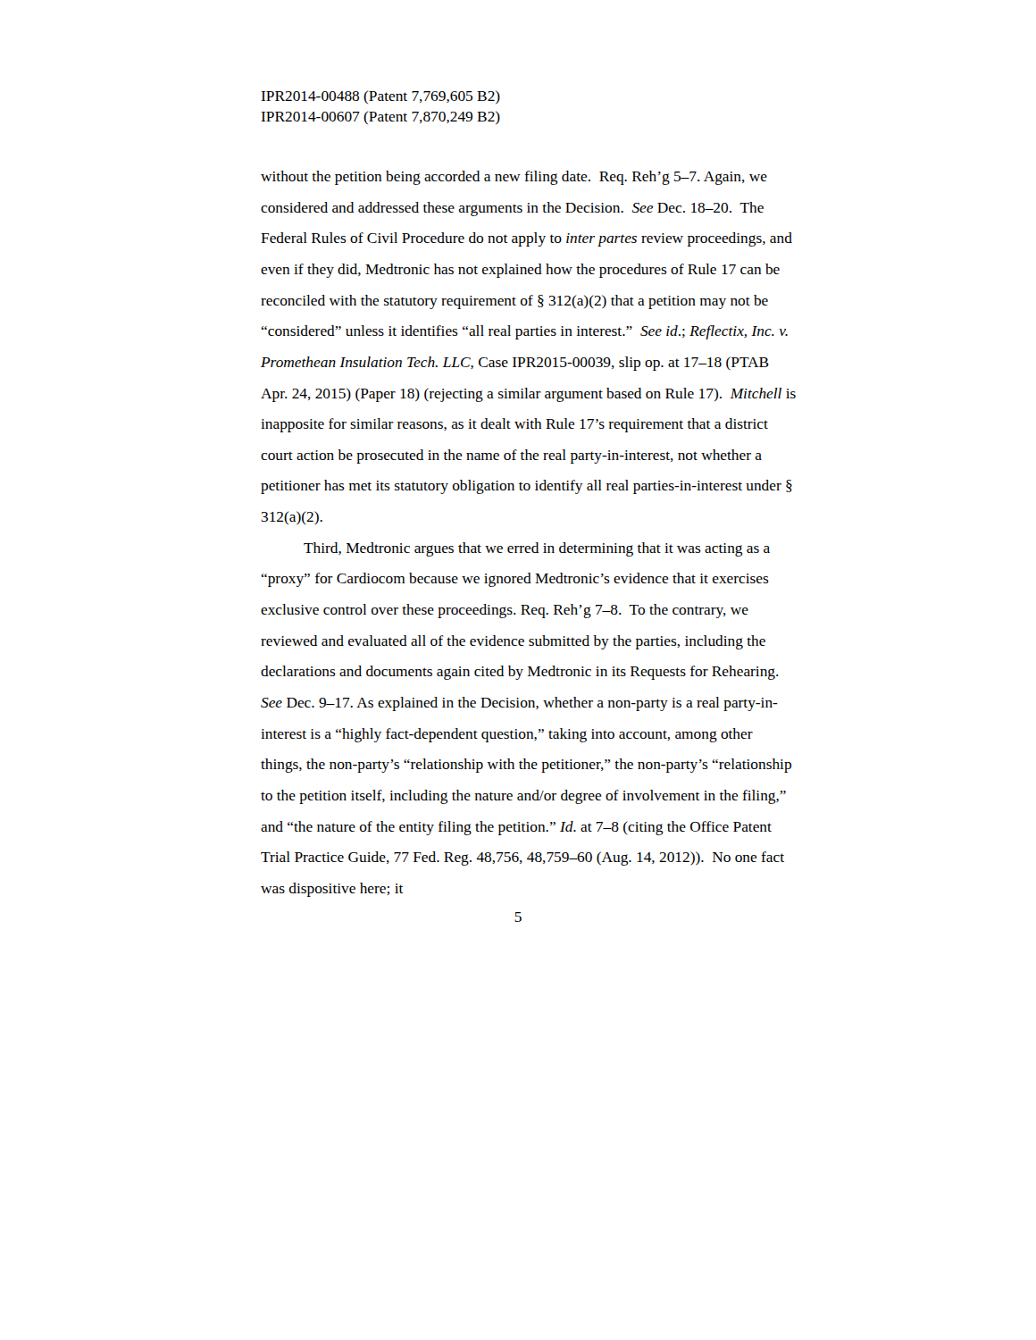IPR2014-00488 (Patent 7,769,605 B2)
IPR2014-00607 (Patent 7,870,249 B2)
without the petition being accorded a new filing date. Req. Reh’g 5–7. Again, we considered and addressed these arguments in the Decision. See Dec. 18–20. The Federal Rules of Civil Procedure do not apply to inter partes review proceedings, and even if they did, Medtronic has not explained how the procedures of Rule 17 can be reconciled with the statutory requirement of § 312(a)(2) that a petition may not be “considered” unless it identifies “all real parties in interest.” See id.; Reflectix, Inc. v. Promethean Insulation Tech. LLC, Case IPR2015-00039, slip op. at 17–18 (PTAB Apr. 24, 2015) (Paper 18) (rejecting a similar argument based on Rule 17). Mitchell is inapposite for similar reasons, as it dealt with Rule 17’s requirement that a district court action be prosecuted in the name of the real party-in-interest, not whether a petitioner has met its statutory obligation to identify all real parties-in-interest under § 312(a)(2).
Third, Medtronic argues that we erred in determining that it was acting as a “proxy” for Cardiocom because we ignored Medtronic’s evidence that it exercises exclusive control over these proceedings. Req. Reh’g 7–8. To the contrary, we reviewed and evaluated all of the evidence submitted by the parties, including the declarations and documents again cited by Medtronic in its Requests for Rehearing. See Dec. 9–17. As explained in the Decision, whether a non-party is a real party-in-interest is a “highly fact-dependent question,” taking into account, among other things, the non-party’s “relationship with the petitioner,” the non-party’s “relationship to the petition itself, including the nature and/or degree of involvement in the filing,” and “the nature of the entity filing the petition.” Id. at 7–8 (citing the Office Patent Trial Practice Guide, 77 Fed. Reg. 48,756, 48,759–60 (Aug. 14, 2012)). No one fact was dispositive here; it
5